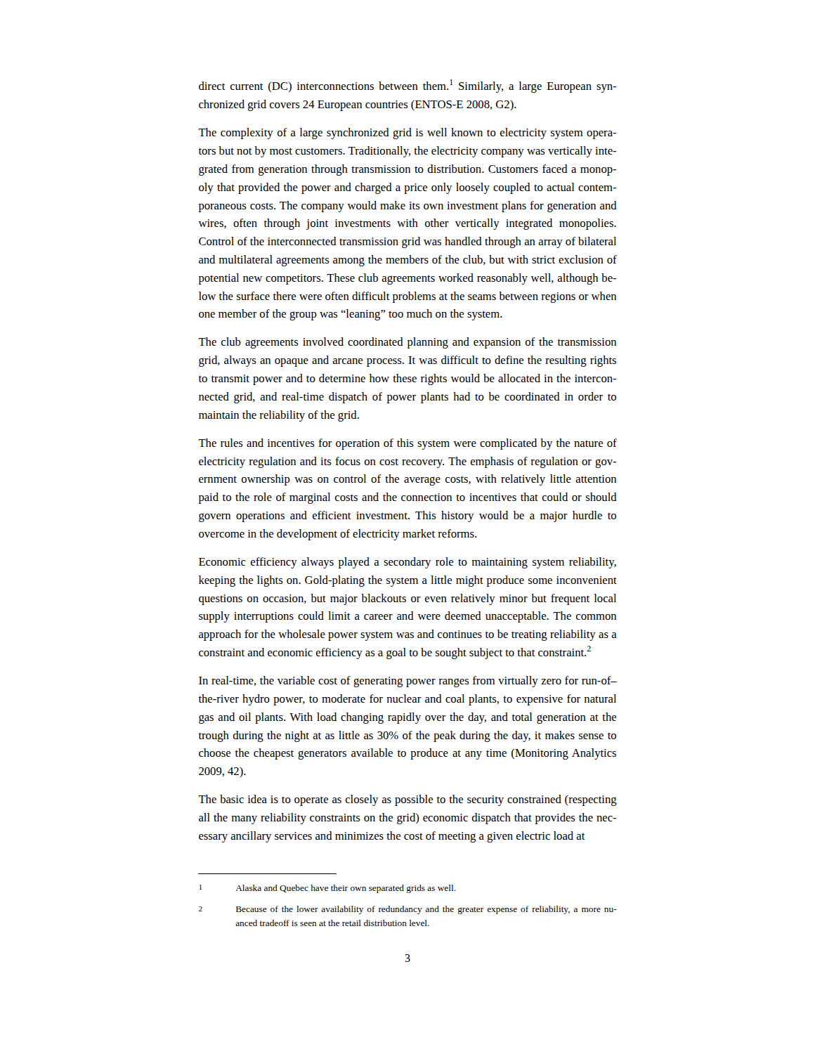direct current (DC) interconnections between them.1 Similarly, a large European synchronized grid covers 24 European countries (ENTOS-E 2008, G2).
The complexity of a large synchronized grid is well known to electricity system operators but not by most customers. Traditionally, the electricity company was vertically integrated from generation through transmission to distribution. Customers faced a monopoly that provided the power and charged a price only loosely coupled to actual contemporaneous costs. The company would make its own investment plans for generation and wires, often through joint investments with other vertically integrated monopolies. Control of the interconnected transmission grid was handled through an array of bilateral and multilateral agreements among the members of the club, but with strict exclusion of potential new competitors. These club agreements worked reasonably well, although below the surface there were often difficult problems at the seams between regions or when one member of the group was “leaning” too much on the system.
The club agreements involved coordinated planning and expansion of the transmission grid, always an opaque and arcane process. It was difficult to define the resulting rights to transmit power and to determine how these rights would be allocated in the interconnected grid, and real-time dispatch of power plants had to be coordinated in order to maintain the reliability of the grid.
The rules and incentives for operation of this system were complicated by the nature of electricity regulation and its focus on cost recovery. The emphasis of regulation or government ownership was on control of the average costs, with relatively little attention paid to the role of marginal costs and the connection to incentives that could or should govern operations and efficient investment. This history would be a major hurdle to overcome in the development of electricity market reforms.
Economic efficiency always played a secondary role to maintaining system reliability, keeping the lights on. Gold-plating the system a little might produce some inconvenient questions on occasion, but major blackouts or even relatively minor but frequent local supply interruptions could limit a career and were deemed unacceptable. The common approach for the wholesale power system was and continues to be treating reliability as a constraint and economic efficiency as a goal to be sought subject to that constraint.2
In real-time, the variable cost of generating power ranges from virtually zero for run-of–the-river hydro power, to moderate for nuclear and coal plants, to expensive for natural gas and oil plants. With load changing rapidly over the day, and total generation at the trough during the night at as little as 30% of the peak during the day, it makes sense to choose the cheapest generators available to produce at any time (Monitoring Analytics 2009, 42).
The basic idea is to operate as closely as possible to the security constrained (respecting all the many reliability constraints on the grid) economic dispatch that provides the necessary ancillary services and minimizes the cost of meeting a given electric load at
1
Alaska and Quebec have their own separated grids as well.
2
Because of the lower availability of redundancy and the greater expense of reliability, a more nuanced tradeoff is seen at the retail distribution level.
3